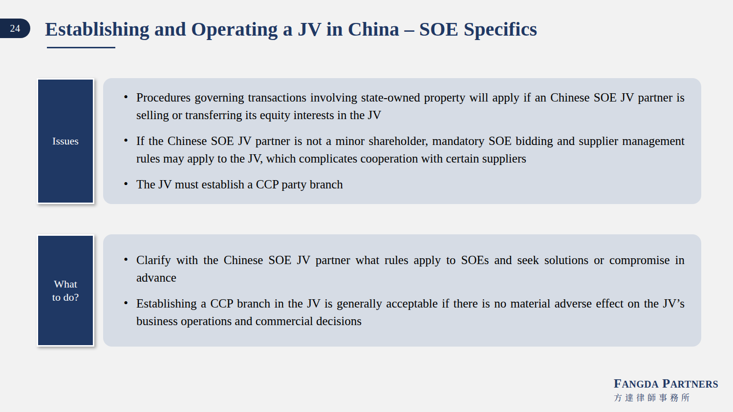24
Establishing and Operating a JV in China – SOE Specifics
Issues
Procedures governing transactions involving state-owned property will apply if an Chinese SOE JV partner is selling or transferring its equity interests in the JV
If the Chinese SOE JV partner is not a minor shareholder, mandatory SOE bidding and supplier management rules may apply to the JV, which complicates cooperation with certain suppliers
The JV must establish a CCP party branch
What
to do?
Clarify with the Chinese SOE JV partner what rules apply to SOEs and seek solutions or compromise in advance
Establishing a CCP branch in the JV is generally acceptable if there is no material adverse effect on the JV’s business operations and commercial decisions
FANGDA PARTNERS
方達律師事務所